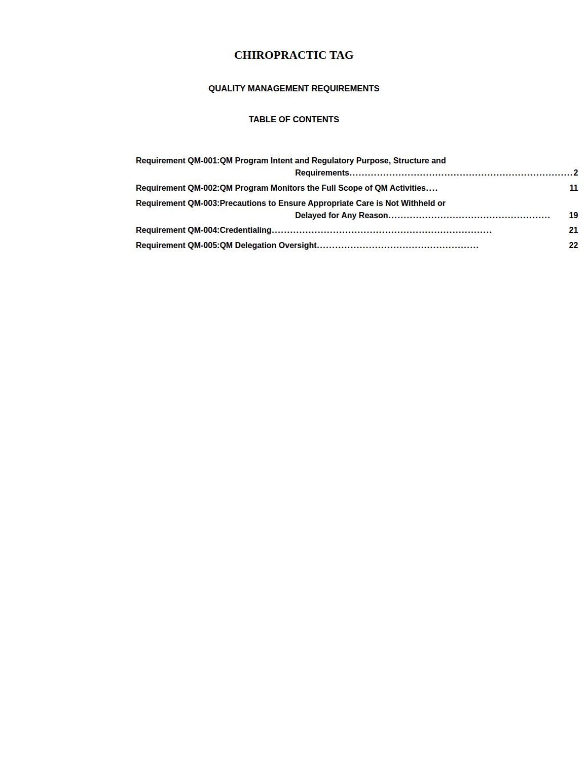CHIROPRACTIC TAG
QUALITY MANAGEMENT REQUIREMENTS
TABLE OF CONTENTS
| Requirement QM-001: | QM Program Intent and Regulatory Purpose, Structure and Requirements ......................................................................... 2 |
| Requirement QM-002: | QM Program Monitors the Full Scope of QM Activities .... 11 |
| Requirement QM-003: | Precautions to Ensure Appropriate Care is Not Withheld or Delayed for Any Reason ..................................................... 19 |
| Requirement QM-004: | Credentialing ........................................................................ 21 |
| Requirement QM-005: | QM Delegation Oversight ..................................................... 22 |